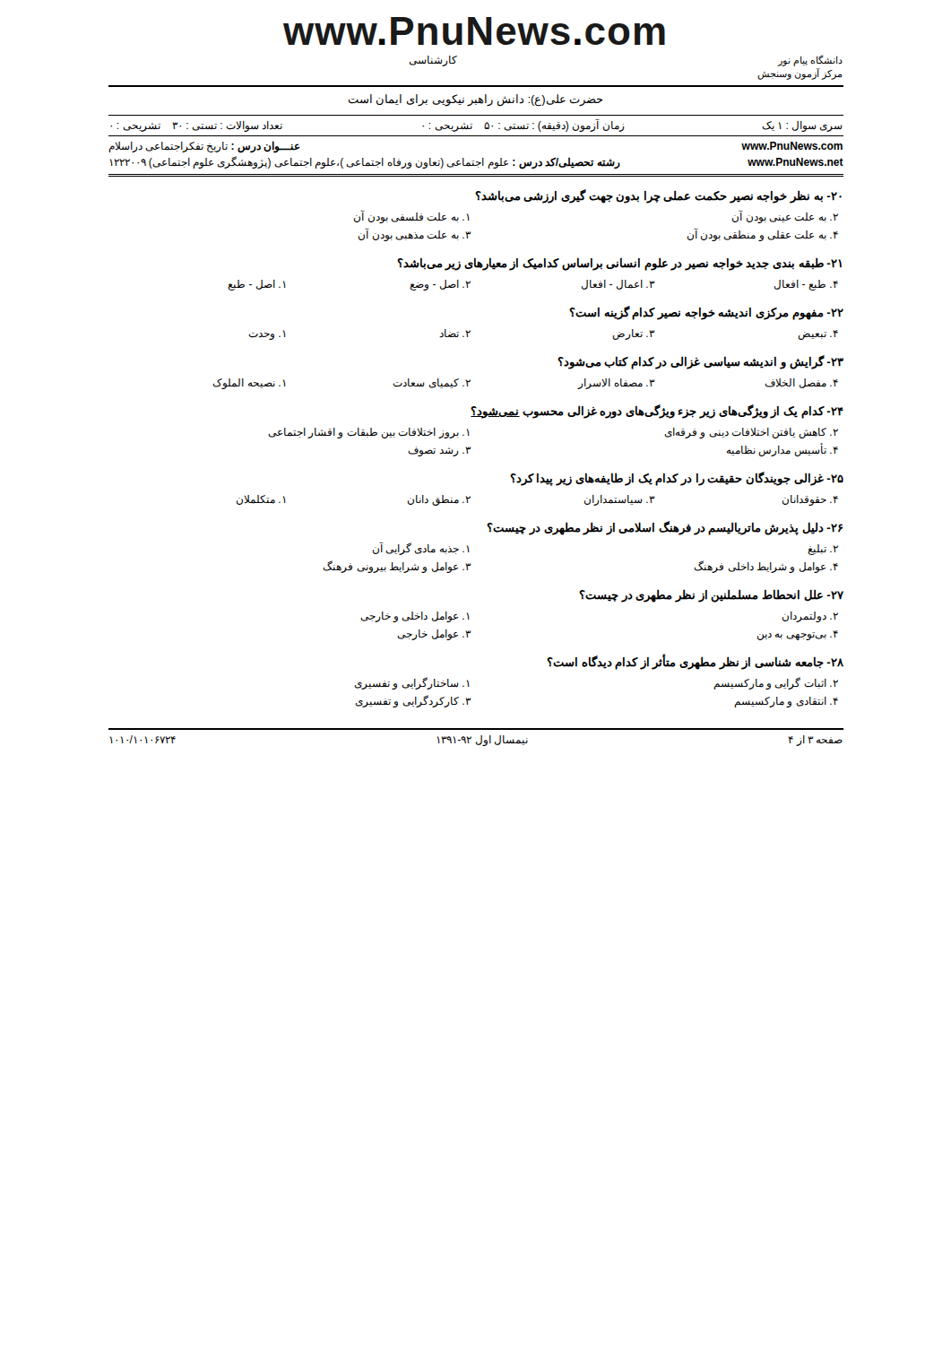www. PnuNews. com
دانشگاه پیام نور
مرکز آزمون وسنجش
کارشناسی
حضرت علی(ع): دانش راهبر نیکویی برای ایمان است
سری سوال : ۱ یک
زمان آزمون (دقیقه) : تستی : ۵۰ تشریحی : ۰
تعداد سوالات : تستی : ۳۰ تشریحی : ۰
www.PnuNews.com
عنـــوان درس : تاریخ تفکراجتماعی دراسلام
www.PnuNews.net
رشته تحصیلی/کد درس : علوم اجتماعی (تعاون ورفاه اجتماعی )،علوم اجتماعی (پژوهشگری علوم اجتماعی) ۱۲۲۲۰۰۹
۲۰- به نظر خواجه نصیر حکمت عملی چرا بدون جهت گیری ارزشی می‌باشد؟
۲. به علت عینی بودن آن
۱. به علت فلسفی بودن آن
۴. به علت عقلی و منطقی بودن آن
۳. به علت مذهبی بودن آن
۲۱- طبقه بندی جدید خواجه نصیر در علوم انسانی براساس کدامیک از معیارهای زیر می‌باشد؟
۴. طبع - افعال
۳. اعمال - افعال
۲. اصل - وضع
۱. اصل - طبع
۲۲- مفهوم مرکزی اندیشه خواجه نصیر کدام گزینه است؟
۴. تبعیض
۳. تعارض
۲. تضاد
۱. وحدت
۲۳- گرایش و اندیشه سیاسی غزالی در کدام کتاب می‌شود؟
۴. مفصل الخلاف
۳. مصفاه الاسرار
۲. کیمیای سعادت
۱. نصیحه الملوک
۲۴- کدام یک از ویژگی‌های زیر جزء ویژگی‌های دوره غزالی محسوب نمی‌شود؟
۲. کاهش یافتن اختلافات دینی و فرقه‌ای
۱. بروز اختلافات بین طبقات و اقشار اجتماعی
۴. تأسیس مدارس نظامیه
۳. رشد تصوف
۲۵- غزالی جویندگان حقیقت را در کدام یک از طایفه‌های زیر پیدا کرد؟
۴. حقوقدانان
۳. سیاستمداران
۲. منطق دانان
۱. متکلملان
۲۶- دلیل پذیرش ماتریالیسم در فرهنگ اسلامی از نظر مطهری در چیست؟
۲. تبلیغ
۱. جذبه مادی گرایی آن
۴. عوامل و شرایط داخلی فرهنگ
۳. عوامل و شرایط بیرونی فرهنگ
۲۷- علل انحطاط مسلملنین از نظر مطهری در چیست؟
۲. دولتمردان
۱. عوامل داخلی و خارجی
۴. بی‌توجهی به دین
۳. عوامل خارجی
۲۸- جامعه شناسی از نظر مطهری متأثر از کدام دیدگاه است؟
۲. اثبات گرایی و مارکسیسم
۱. ساختارگرایی و تفسیری
۴. انتقادی و مارکسیسم
۳. کارکردگرایی و تفسیری
صفحه ۳ از ۴
نیمسال اول ۹۲-۱۳۹۱
۱۰۱۰/۱۰۱۰۶۷۲۴